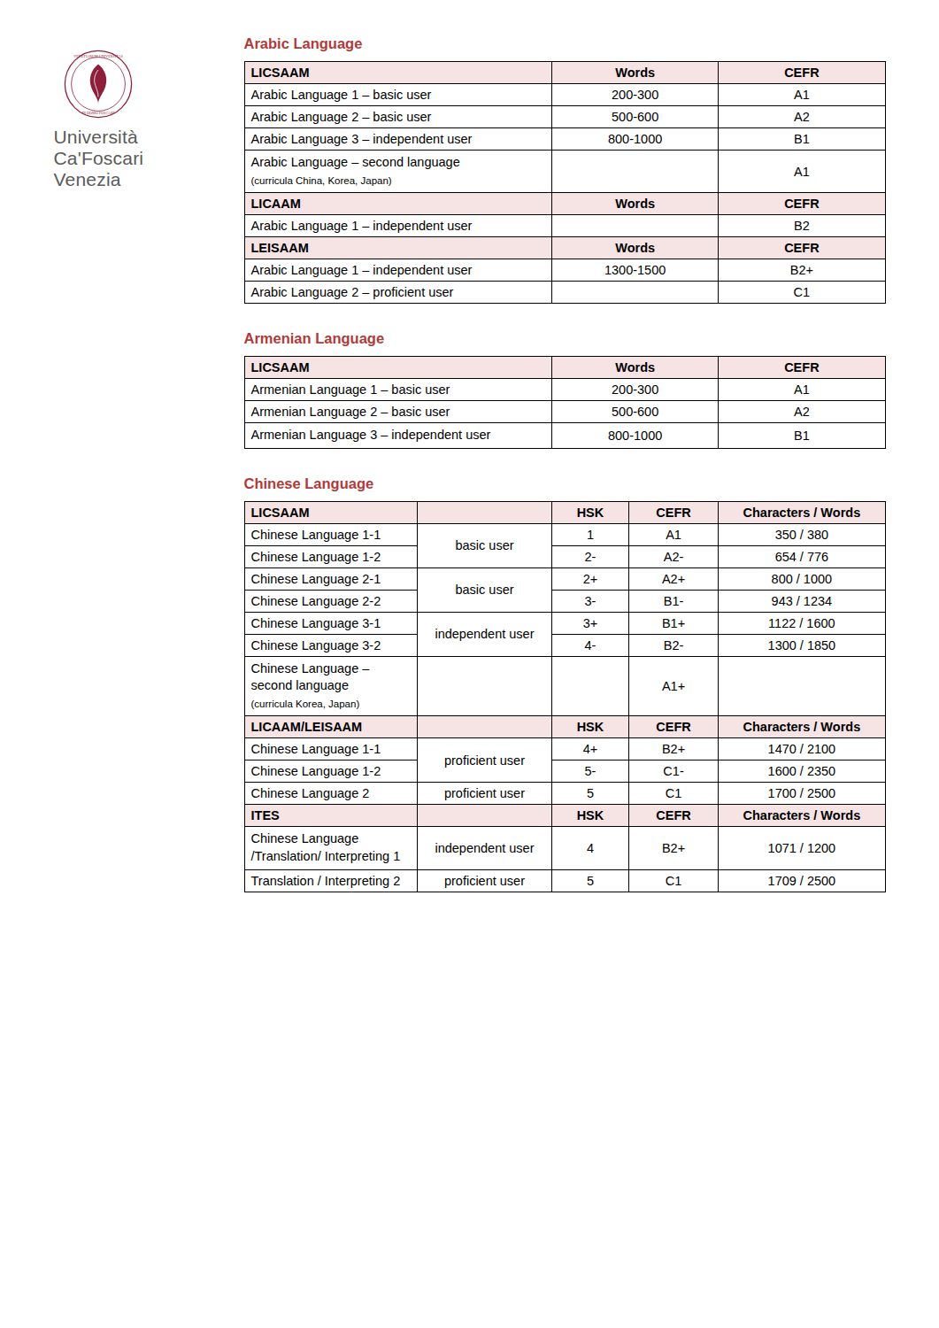VENETIARUM UNIVERSITAS IN DOMO FOSCARI
Università
Ca'Foscari
Venezia
Arabic Language
| LICSAAM | Words | CEFR |
| Arabic Language 1 – basic user | 200-300 | A1 |
| Arabic Language 2 – basic user | 500-600 | A2 |
| Arabic Language 3 – independent user | 800-1000 | B1 |
| Arabic Language – second language (curricula China, Korea, Japan) | | A1 |
| LICAAM | Words | CEFR |
| Arabic Language 1 – independent user | | B2 |
| LEISAAM | Words | CEFR |
| Arabic Language 1 – independent user | 1300-1500 | B2+ |
| Arabic Language 2 – proficient user | | C1 |
Armenian Language
| LICSAAM | Words | CEFR |
| Armenian Language 1 – basic user | 200-300 | A1 |
| Armenian Language 2 – basic user | 500-600 | A2 |
| Armenian Language 3 – independent user | 800-1000 | B1 |
Chinese Language
| LICSAAM | | HSK | CEFR | Characters / Words |
| Chinese Language 1-1 | basic user | 1 | A1 | 350 / 380 |
| Chinese Language 1-2 | 2- | A2- | 654 / 776 |
| Chinese Language 2-1 | basic user | 2+ | A2+ | 800 / 1000 |
| Chinese Language 2-2 | 3- | B1- | 943 / 1234 |
| Chinese Language 3-1 | independent user | 3+ | B1+ | 1122 / 1600 |
| Chinese Language 3-2 | 4- | B2- | 1300 / 1850 |
| Chinese Language – second language (curricula Korea, Japan) | | | A1+ | |
| LICAAM/LEISAAM | | HSK | CEFR | Characters / Words |
| Chinese Language 1-1 | proficient user | 4+ | B2+ | 1470 / 2100 |
| Chinese Language 1-2 | 5- | C1- | 1600 / 2350 |
| Chinese Language 2 | proficient user | 5 | C1 | 1700 / 2500 |
| ITES | | HSK | CEFR | Characters / Words |
| Chinese Language /Translation/ Interpreting 1 | independent user | 4 | B2+ | 1071 / 1200 |
| Translation / Interpreting 2 | proficient user | 5 | C1 | 1709 / 2500 |